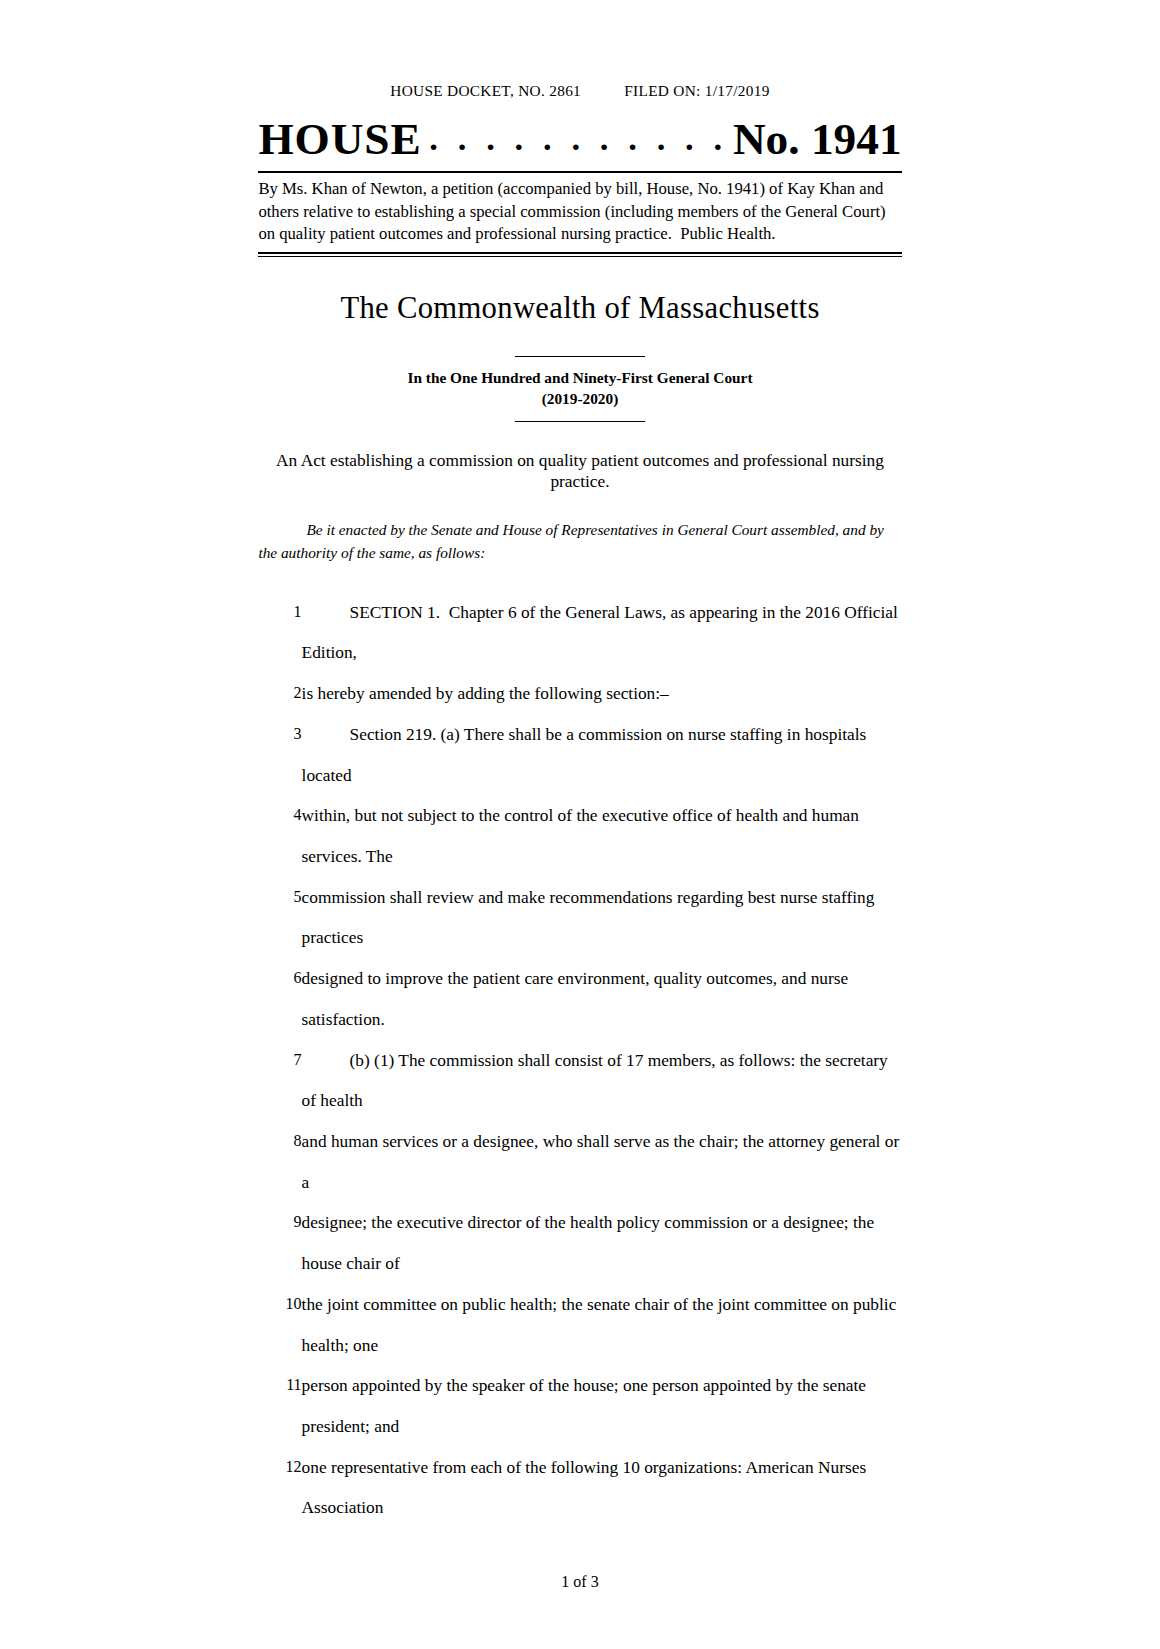HOUSE DOCKET, NO. 2861 FILED ON: 1/17/2019
HOUSE . . . . . . . . . . . . . . . No. 1941
By Ms. Khan of Newton, a petition (accompanied by bill, House, No. 1941) of Kay Khan and others relative to establishing a special commission (including members of the General Court) on quality patient outcomes and professional nursing practice. Public Health.
The Commonwealth of Massachusetts
In the One Hundred and Ninety-First General Court
(2019-2020)
An Act establishing a commission on quality patient outcomes and professional nursing practice.
Be it enacted by the Senate and House of Representatives in General Court assembled, and by the authority of the same, as follows:
| 1 | SECTION 1. Chapter 6 of the General Laws, as appearing in the 2016 Official Edition, |
| 2 | is hereby amended by adding the following section:– |
| 3 | Section 219. (a) There shall be a commission on nurse staffing in hospitals located |
| 4 | within, but not subject to the control of the executive office of health and human services. The |
| 5 | commission shall review and make recommendations regarding best nurse staffing practices |
| 6 | designed to improve the patient care environment, quality outcomes, and nurse satisfaction. |
| 7 | (b) (1) The commission shall consist of 17 members, as follows: the secretary of health |
| 8 | and human services or a designee, who shall serve as the chair; the attorney general or a |
| 9 | designee; the executive director of the health policy commission or a designee; the house chair of |
| 10 | the joint committee on public health; the senate chair of the joint committee on public health; one |
| 11 | person appointed by the speaker of the house; one person appointed by the senate president; and |
| 12 | one representative from each of the following 10 organizations: American Nurses Association |
1 of 3